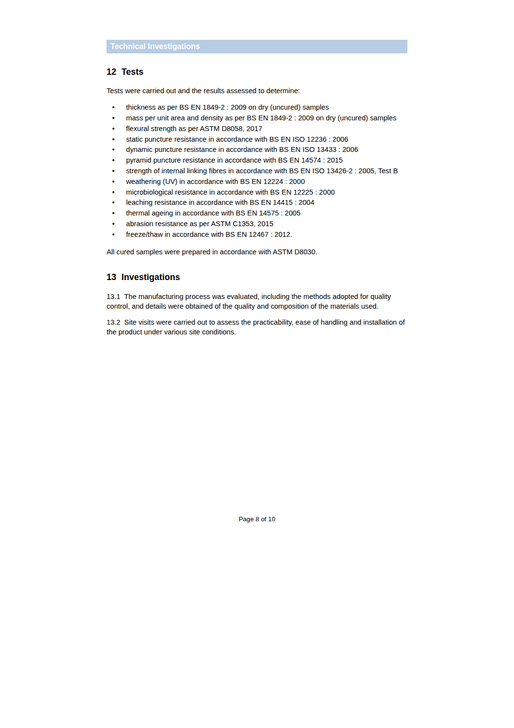Technical Investigations
12 Tests
Tests were carried out and the results assessed to determine:
thickness as per BS EN 1849-2 : 2009 on dry (uncured) samples
mass per unit area and density as per BS EN 1849-2 : 2009 on dry (uncured) samples
flexural strength as per ASTM D8058, 2017
static puncture resistance in accordance with BS EN ISO 12236 : 2006
dynamic puncture resistance in accordance with BS EN ISO 13433 : 2006
pyramid puncture resistance in accordance with BS EN 14574 : 2015
strength of internal linking fibres in accordance with BS EN ISO 13426-2 : 2005, Test B
weathering (UV) in accordance with BS EN 12224 : 2000
microbiological resistance in accordance with BS EN 12225 : 2000
leaching resistance in accordance with BS EN 14415 : 2004
thermal ageing in accordance with BS EN 14575 : 2005
abrasion resistance as per ASTM C1353, 2015
freeze/thaw in accordance with BS EN 12467 : 2012.
All cured samples were prepared in accordance with ASTM D8030.
13 Investigations
13.1 The manufacturing process was evaluated, including the methods adopted for quality control, and details were obtained of the quality and composition of the materials used.
13.2 Site visits were carried out to assess the practicability, ease of handling and installation of the product under various site conditions.
Page 8 of 10